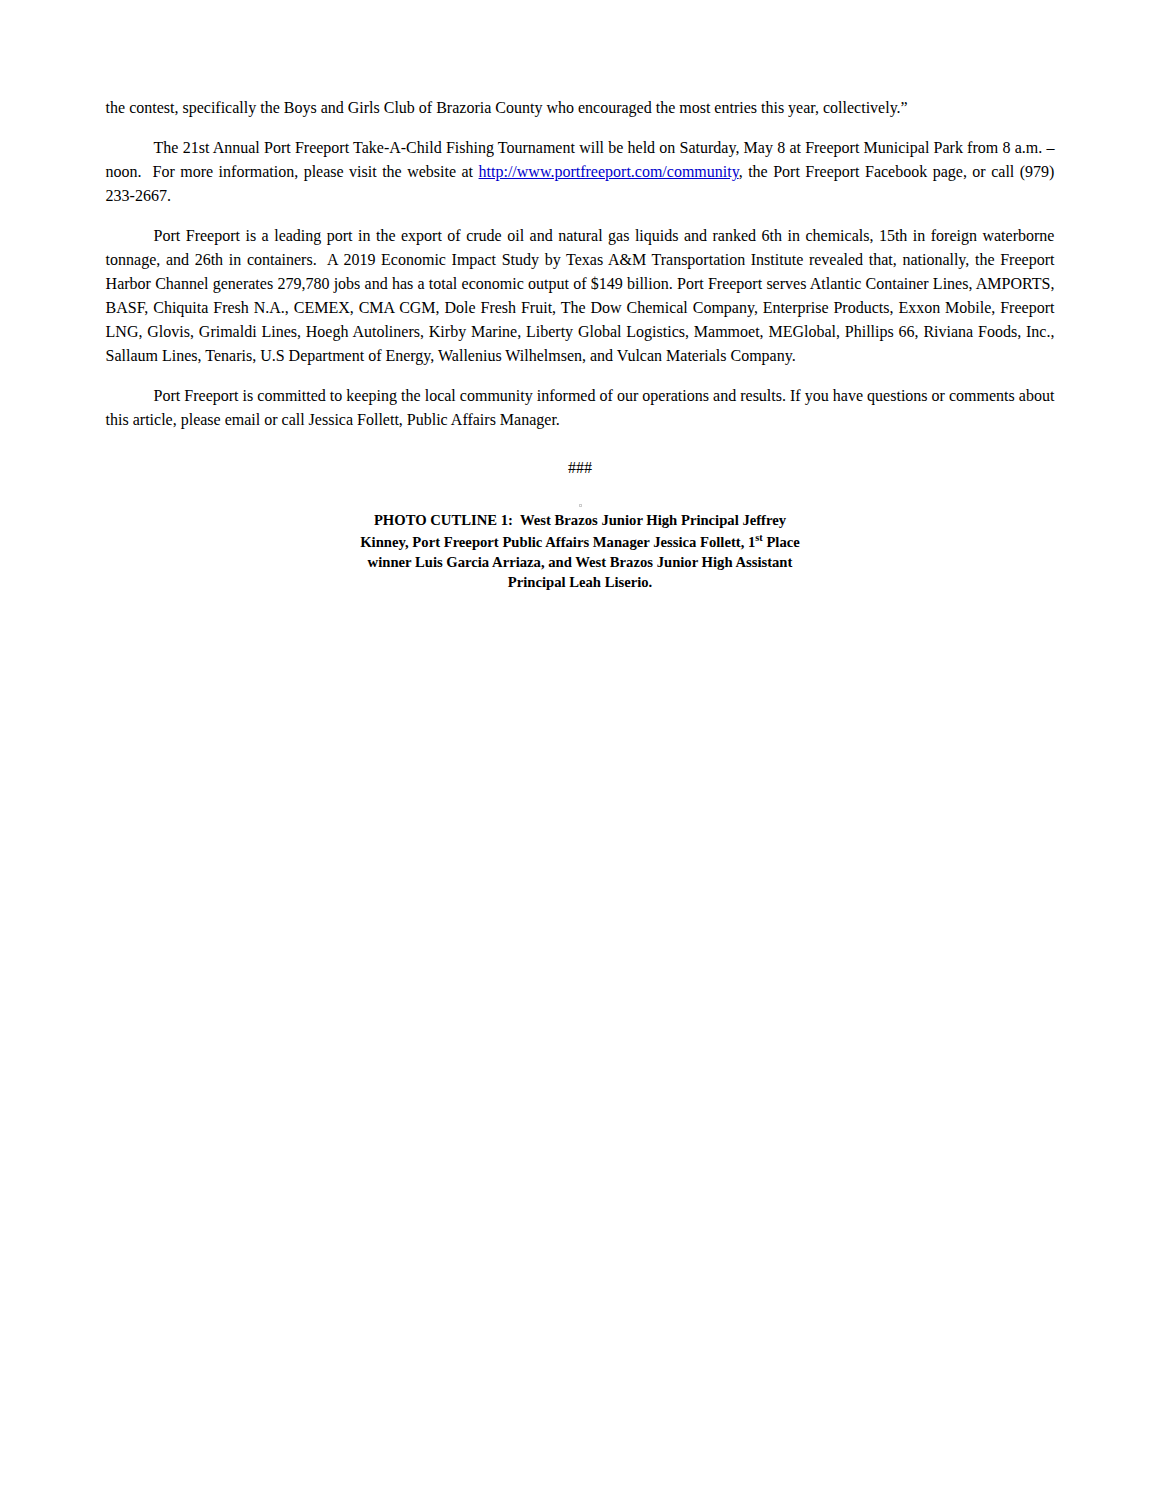the contest, specifically the Boys and Girls Club of Brazoria County who encouraged the most entries this year, collectively.”
The 21st Annual Port Freeport Take-A-Child Fishing Tournament will be held on Saturday, May 8 at Freeport Municipal Park from 8 a.m. – noon. For more information, please visit the website at http://www.portfreeport.com/community, the Port Freeport Facebook page, or call (979) 233-2667.
Port Freeport is a leading port in the export of crude oil and natural gas liquids and ranked 6th in chemicals, 15th in foreign waterborne tonnage, and 26th in containers. A 2019 Economic Impact Study by Texas A&M Transportation Institute revealed that, nationally, the Freeport Harbor Channel generates 279,780 jobs and has a total economic output of $149 billion. Port Freeport serves Atlantic Container Lines, AMPORTS, BASF, Chiquita Fresh N.A., CEMEX, CMA CGM, Dole Fresh Fruit, The Dow Chemical Company, Enterprise Products, Exxon Mobile, Freeport LNG, Glovis, Grimaldi Lines, Hoegh Autoliners, Kirby Marine, Liberty Global Logistics, Mammoet, MEGlobal, Phillips 66, Riviana Foods, Inc., Sallaum Lines, Tenaris, U.S Department of Energy, Wallenius Wilhelmsen, and Vulcan Materials Company.
Port Freeport is committed to keeping the local community informed of our operations and results. If you have questions or comments about this article, please email or call Jessica Follett, Public Affairs Manager.
###
PHOTO CUTLINE 1: West Brazos Junior High Principal Jeffrey
Kinney, Port Freeport Public Affairs Manager Jessica Follett, 1st Place
winner Luis Garcia Arriaza, and West Brazos Junior High Assistant
Principal Leah Liserio.